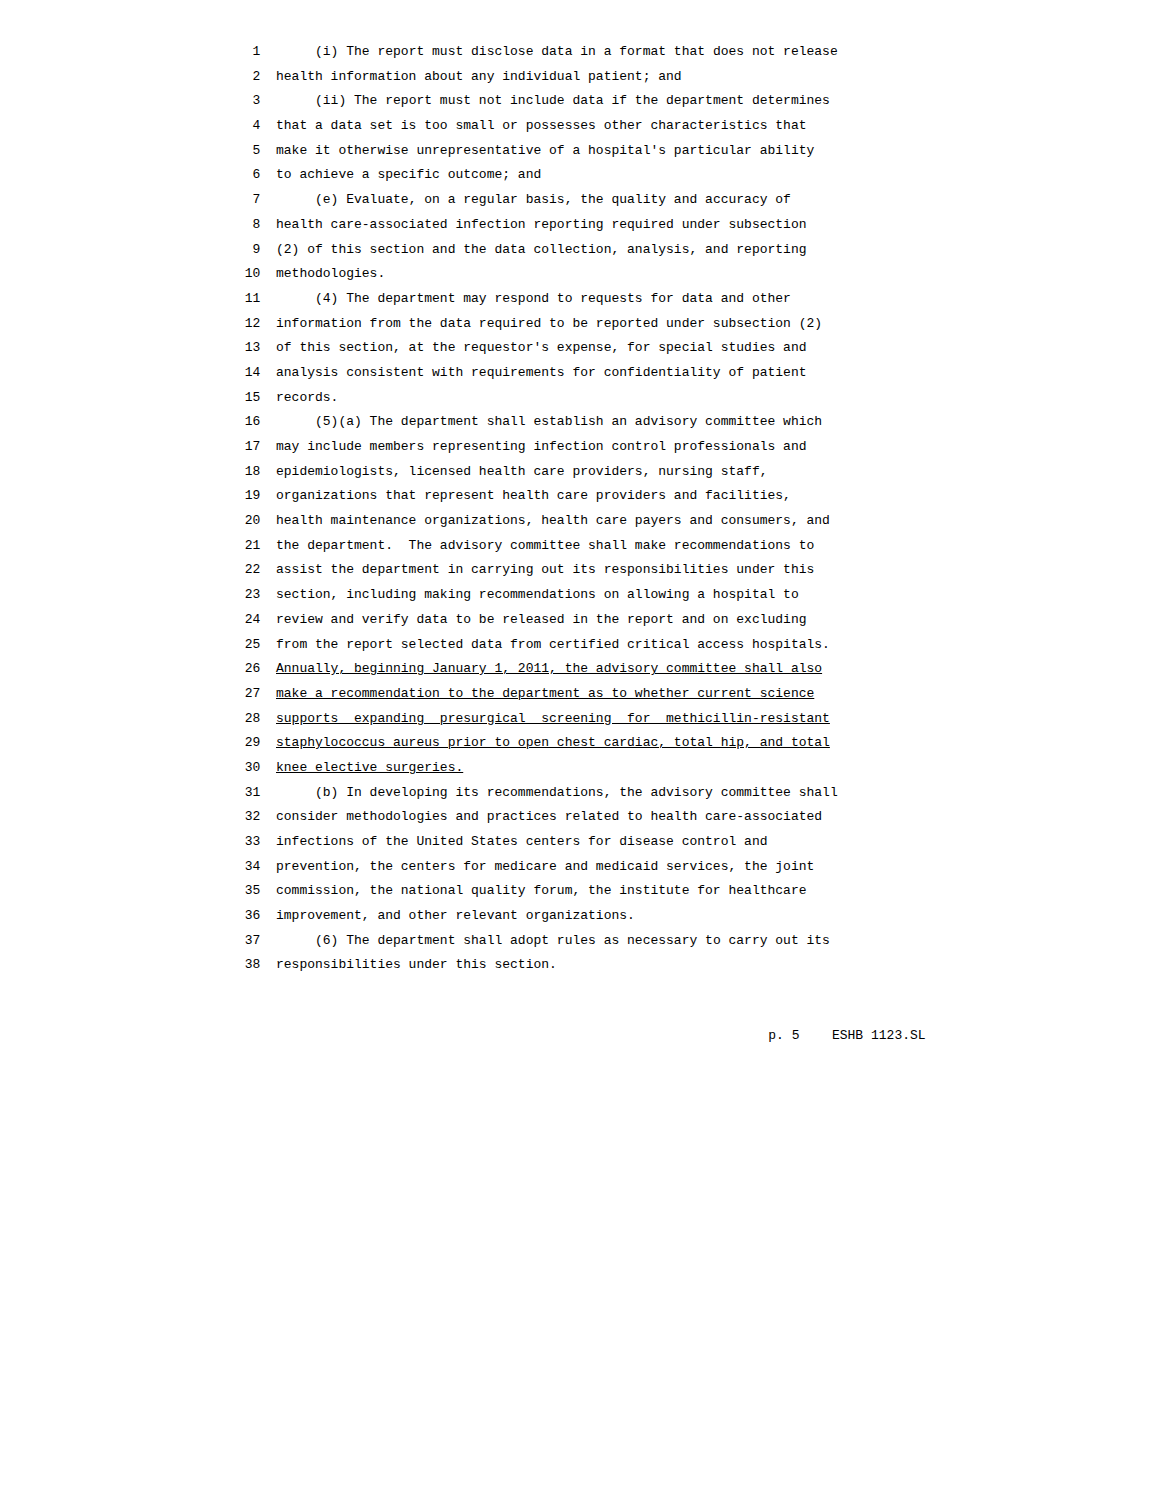(i) The report must disclose data in a format that does not release
health information about any individual patient; and
(ii) The report must not include data if the department determines
that a data set is too small or possesses other characteristics that
make it otherwise unrepresentative of a hospital's particular ability
to achieve a specific outcome; and
(e) Evaluate, on a regular basis, the quality and accuracy of
health care-associated infection reporting required under subsection
(2) of this section and the data collection, analysis, and reporting
methodologies.
(4) The department may respond to requests for data and other
information from the data required to be reported under subsection (2)
of this section, at the requestor's expense, for special studies and
analysis consistent with requirements for confidentiality of patient
records.
(5)(a) The department shall establish an advisory committee which
may include members representing infection control professionals and
epidemiologists, licensed health care providers, nursing staff,
organizations that represent health care providers and facilities,
health maintenance organizations, health care payers and consumers, and
the department. The advisory committee shall make recommendations to
assist the department in carrying out its responsibilities under this
section, including making recommendations on allowing a hospital to
review and verify data to be released in the report and on excluding
from the report selected data from certified critical access hospitals.
Annually, beginning January 1, 2011, the advisory committee shall also
make a recommendation to the department as to whether current science
supports expanding presurgical screening for methicillin-resistant
staphylococcus aureus prior to open chest cardiac, total hip, and total
knee elective surgeries.
(b) In developing its recommendations, the advisory committee shall
consider methodologies and practices related to health care-associated
infections of the United States centers for disease control and
prevention, the centers for medicare and medicaid services, the joint
commission, the national quality forum, the institute for healthcare
improvement, and other relevant organizations.
(6) The department shall adopt rules as necessary to carry out its
responsibilities under this section.
p. 5 ESHB 1123.SL